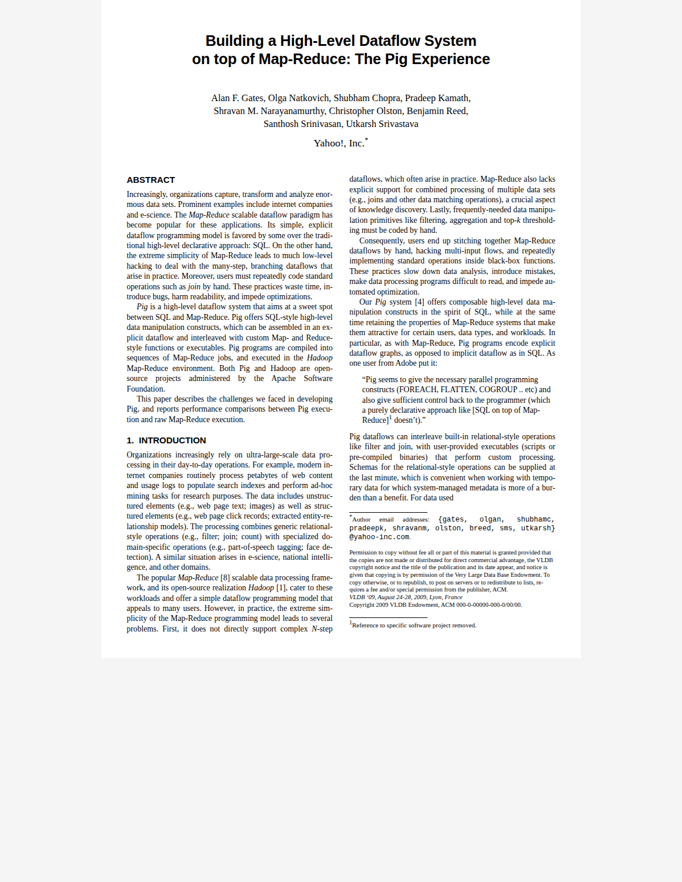Building a High-Level Dataflow System
on top of Map-Reduce: The Pig Experience
Alan F. Gates, Olga Natkovich, Shubham Chopra, Pradeep Kamath,
Shravan M. Narayanamurthy, Christopher Olston, Benjamin Reed,
Santhosh Srinivasan, Utkarsh Srivastava
Yahoo!, Inc.*
ABSTRACT
Increasingly, organizations capture, transform and analyze enormous data sets. Prominent examples include internet companies and e-science. The Map-Reduce scalable dataflow paradigm has become popular for these applications. Its simple, explicit dataflow programming model is favored by some over the traditional high-level declarative approach: SQL. On the other hand, the extreme simplicity of Map-Reduce leads to much low-level hacking to deal with the many-step, branching dataflows that arise in practice. Moreover, users must repeatedly code standard operations such as join by hand. These practices waste time, introduce bugs, harm readability, and impede optimizations.
Pig is a high-level dataflow system that aims at a sweet spot between SQL and Map-Reduce. Pig offers SQL-style high-level data manipulation constructs, which can be assembled in an explicit dataflow and interleaved with custom Map- and Reduce-style functions or executables. Pig programs are compiled into sequences of Map-Reduce jobs, and executed in the Hadoop Map-Reduce environment. Both Pig and Hadoop are open-source projects administered by the Apache Software Foundation.
This paper describes the challenges we faced in developing Pig, and reports performance comparisons between Pig execution and raw Map-Reduce execution.
1. INTRODUCTION
Organizations increasingly rely on ultra-large-scale data processing in their day-to-day operations. For example, modern internet companies routinely process petabytes of web content and usage logs to populate search indexes and perform ad-hoc mining tasks for research purposes. The data includes unstructured elements (e.g., web page text; images) as well as structured elements (e.g., web page click records; extracted entity-relationship models). The processing combines generic relational-style operations (e.g., filter; join; count) with specialized domain-specific operations (e.g., part-of-speech tagging; face detection). A similar situation arises in e-science, national intelligence, and other domains.
The popular Map-Reduce [8] scalable data processing framework, and its open-source realization Hadoop [1], cater to these workloads and offer a simple dataflow programming model that appeals to many users. However, in practice, the extreme simplicity of the Map-Reduce programming model leads to several problems. First, it does not directly support complex N-step dataflows, which often arise in practice. Map-Reduce also lacks explicit support for combined processing of multiple data sets (e.g., joins and other data matching operations), a crucial aspect of knowledge discovery. Lastly, frequently-needed data manipulation primitives like filtering, aggregation and top-k thresholding must be coded by hand.
Consequently, users end up stitching together Map-Reduce dataflows by hand, hacking multi-input flows, and repeatedly implementing standard operations inside black-box functions. These practices slow down data analysis, introduce mistakes, make data processing programs difficult to read, and impede automated optimization.
Our Pig system [4] offers composable high-level data manipulation constructs in the spirit of SQL, while at the same time retaining the properties of Map-Reduce systems that make them attractive for certain users, data types, and workloads. In particular, as with Map-Reduce, Pig programs encode explicit dataflow graphs, as opposed to implicit dataflow as in SQL. As one user from Adobe put it:
“Pig seems to give the necessary parallel programming constructs (FOREACH, FLATTEN, COGROUP .. etc) and also give sufficient control back to the programmer (which a purely declarative approach like [SQL on top of Map-Reduce]1 doesn’t).”
Pig dataflows can interleave built-in relational-style operations like filter and join, with user-provided executables (scripts or pre-compiled binaries) that perform custom processing. Schemas for the relational-style operations can be supplied at the last minute, which is convenient when working with temporary data for which system-managed metadata is more of a burden than a benefit. For data used
*Author email addresses: {gates, olgan, shubhamc, pradeepk, shravanm, olston, breed, sms, utkarsh} @yahoo-inc.com.
Permission to copy without fee all or part of this material is granted provided that the copies are not made or distributed for direct commercial advantage, the VLDB copyright notice and the title of the publication and its date appear, and notice is given that copying is by permission of the Very Large Data Base Endowment. To copy otherwise, or to republish, to post on servers or to redistribute to lists, requires a fee and/or special permission from the publisher, ACM.
VLDB ‘09, August 24-28, 2009, Lyon, France
Copyright 2009 VLDB Endowment, ACM 000-0-00000-000-0/00/00.
1Reference to specific software project removed.